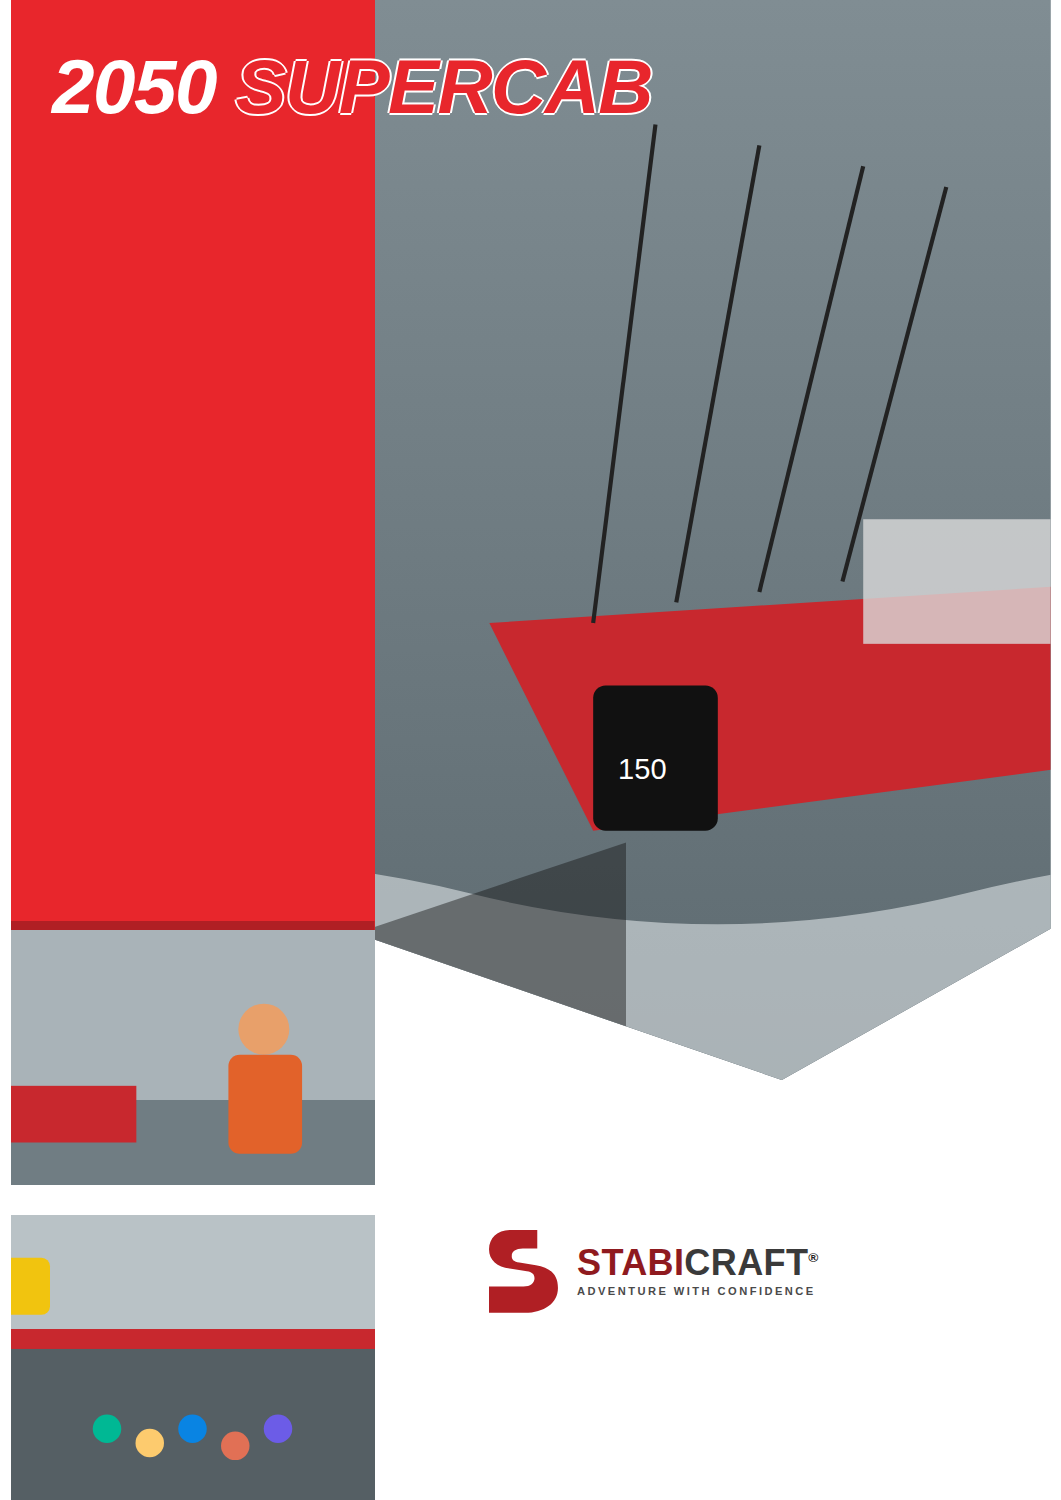2050 Supercab
STABI CRAFT®
ADVENTURE WITH CONFIDENCE